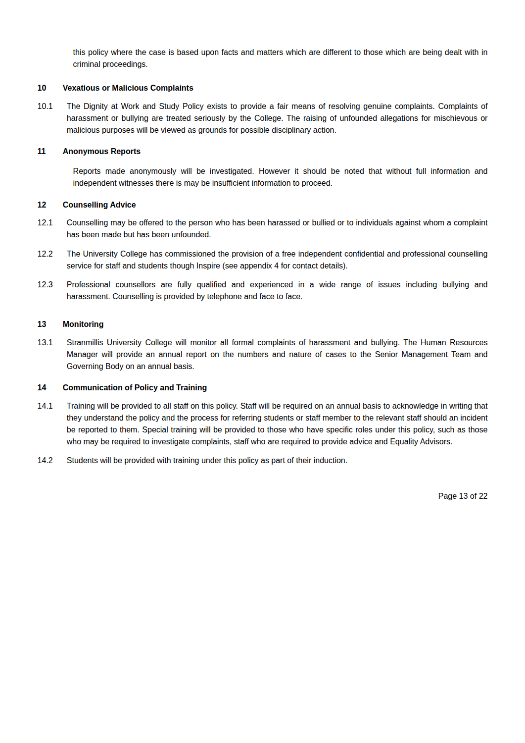this policy where the case is based upon facts and matters which are different to those which are being dealt with in criminal proceedings.
10 Vexatious or Malicious Complaints
10.1
The Dignity at Work and Study Policy exists to provide a fair means of resolving genuine complaints. Complaints of harassment or bullying are treated seriously by the College. The raising of unfounded allegations for mischievous or malicious purposes will be viewed as grounds for possible disciplinary action.
11 Anonymous Reports
Reports made anonymously will be investigated. However it should be noted that without full information and independent witnesses there is may be insufficient information to proceed.
12 Counselling Advice
12.1
Counselling may be offered to the person who has been harassed or bullied or to individuals against whom a complaint has been made but has been unfounded.
12.2
The University College has commissioned the provision of a free independent confidential and professional counselling service for staff and students though Inspire (see appendix 4 for contact details).
12.3
Professional counsellors are fully qualified and experienced in a wide range of issues including bullying and harassment. Counselling is provided by telephone and face to face.
13 Monitoring
13.1
Stranmillis University College will monitor all formal complaints of harassment and bullying. The Human Resources Manager will provide an annual report on the numbers and nature of cases to the Senior Management Team and Governing Body on an annual basis.
14 Communication of Policy and Training
14.1
Training will be provided to all staff on this policy. Staff will be required on an annual basis to acknowledge in writing that they understand the policy and the process for referring students or staff member to the relevant staff should an incident be reported to them. Special training will be provided to those who have specific roles under this policy, such as those who may be required to investigate complaints, staff who are required to provide advice and Equality Advisors.
14.2
Students will be provided with training under this policy as part of their induction.
Page 13 of 22